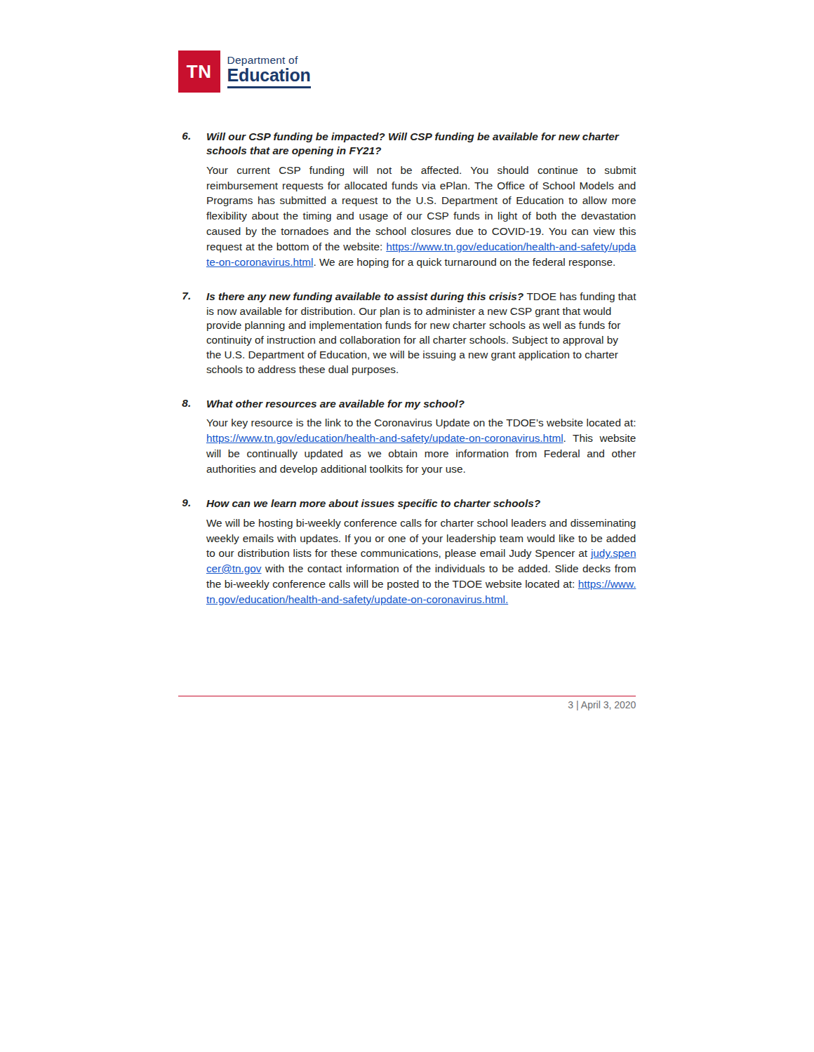| TN | Department of Education |
Will our CSP funding be impacted? Will CSP funding be available for new charter schools that are opening in FY21?
Your current CSP funding will not be affected. You should continue to submit reimbursement requests for allocated funds via ePlan. The Office of School Models and Programs has submitted a request to the U.S. Department of Education to allow more flexibility about the timing and usage of our CSP funds in light of both the devastation caused by the tornadoes and the school closures due to COVID-19. You can view this request at the bottom of the website: https://www.tn.gov/education/health-and-safety/update-on-coronavirus.html. We are hoping for a quick turnaround on the federal response.
Is there any new funding available to assist during this crisis? TDOE has funding that is now available for distribution. Our plan is to administer a new CSP grant that would provide planning and implementation funds for new charter schools as well as funds for continuity of instruction and collaboration for all charter schools. Subject to approval by the U.S. Department of Education, we will be issuing a new grant application to charter schools to address these dual purposes.
What other resources are available for my school?
Your key resource is the link to the Coronavirus Update on the TDOE’s website located at: https://www.tn.gov/education/health-and-safety/update-on-coronavirus.html. This website will be continually updated as we obtain more information from Federal and other authorities and develop additional toolkits for your use.
How can we learn more about issues specific to charter schools?
We will be hosting bi-weekly conference calls for charter school leaders and disseminating weekly emails with updates. If you or one of your leadership team would like to be added to our distribution lists for these communications, please email Judy Spencer at judy.spencer@tn.gov with the contact information of the individuals to be added. Slide decks from the bi-weekly conference calls will be posted to the TDOE website located at: https://www.tn.gov/education/health-and-safety/update-on-coronavirus.html.
3 | April 3, 2020